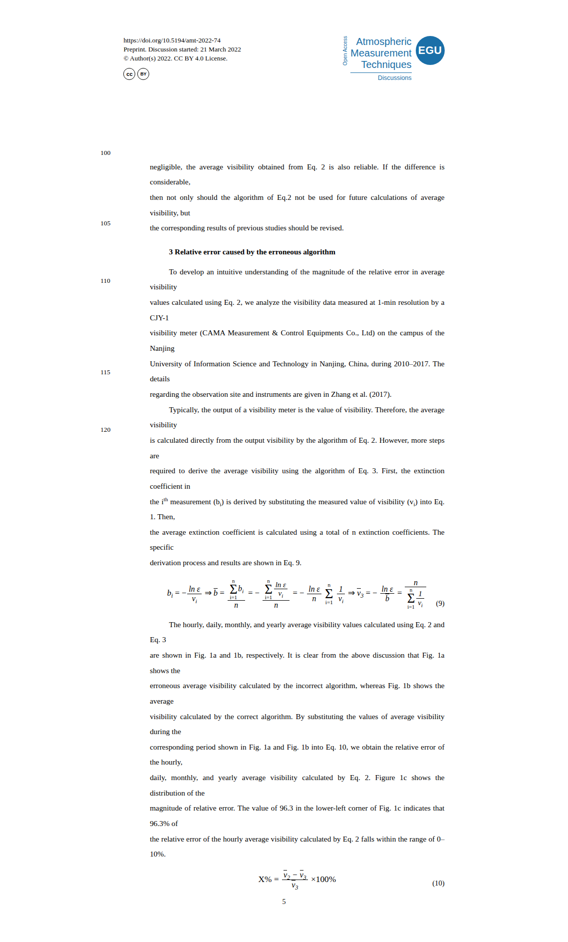https://doi.org/10.5194/amt-2022-74
Preprint. Discussion started: 21 March 2022
© Author(s) 2022. CC BY 4.0 License.
cc BY
Open Access
Atmospheric Measurement Techniques
Discussions
EGU
negligible, the average visibility obtained from Eq. 2 is also reliable. If the difference is considerable,
then not only should the algorithm of Eq.2 not be used for future calculations of average visibility, but
the corresponding results of previous studies should be revised.
3 Relative error caused by the erroneous algorithm
To develop an intuitive understanding of the magnitude of the relative error in average visibility
values calculated using Eq. 2, we analyze the visibility data measured at 1-min resolution by a CJY-1
visibility meter (CAMA Measurement & Control Equipments Co., Ltd) on the campus of the Nanjing
University of Information Science and Technology in Nanjing, China, during 2010–2017. The details
regarding the observation site and instruments are given in Zhang et al. (2017).
Typically, the output of a visibility meter is the value of visibility. Therefore, the average visibility
is calculated directly from the output visibility by the algorithm of Eq. 2. However, more steps are
required to derive the average visibility using the algorithm of Eq. 3. First, the extinction coefficient in
the ith measurement (bi) is derived by substituting the measured value of visibility (vi) into Eq. 1. Then,
the average extinction coefficient is calculated using a total of n extinction coefficients. The specific
derivation process and results are shown in Eq. 9.
bi = −ln ε vi ⇒ b = nΣi=1 bi n = − nΣi=1 ln ε vi n = − ln ε n nΣi=1 1 vi ⇒ v3 = − ln ε b = nnΣi=11 vi (9)
The hourly, daily, monthly, and yearly average visibility values calculated using Eq. 2 and Eq. 3
are shown in Fig. 1a and 1b, respectively. It is clear from the above discussion that Fig. 1a shows the
erroneous average visibility calculated by the incorrect algorithm, whereas Fig. 1b shows the average
visibility calculated by the correct algorithm. By substituting the values of average visibility during the
corresponding period shown in Fig. 1a and Fig. 1b into Eq. 10, we obtain the relative error of the hourly,
daily, monthly, and yearly average visibility calculated by Eq. 2. Figure 1c shows the distribution of the
magnitude of relative error. The value of 96.3 in the lower-left corner of Fig. 1c indicates that 96.3% of
the relative error of the hourly average visibility calculated by Eq. 2 falls within the range of 0–10%.
X% = v2 − v3 v3 ×100% (10)
100
105
110
115
120
5